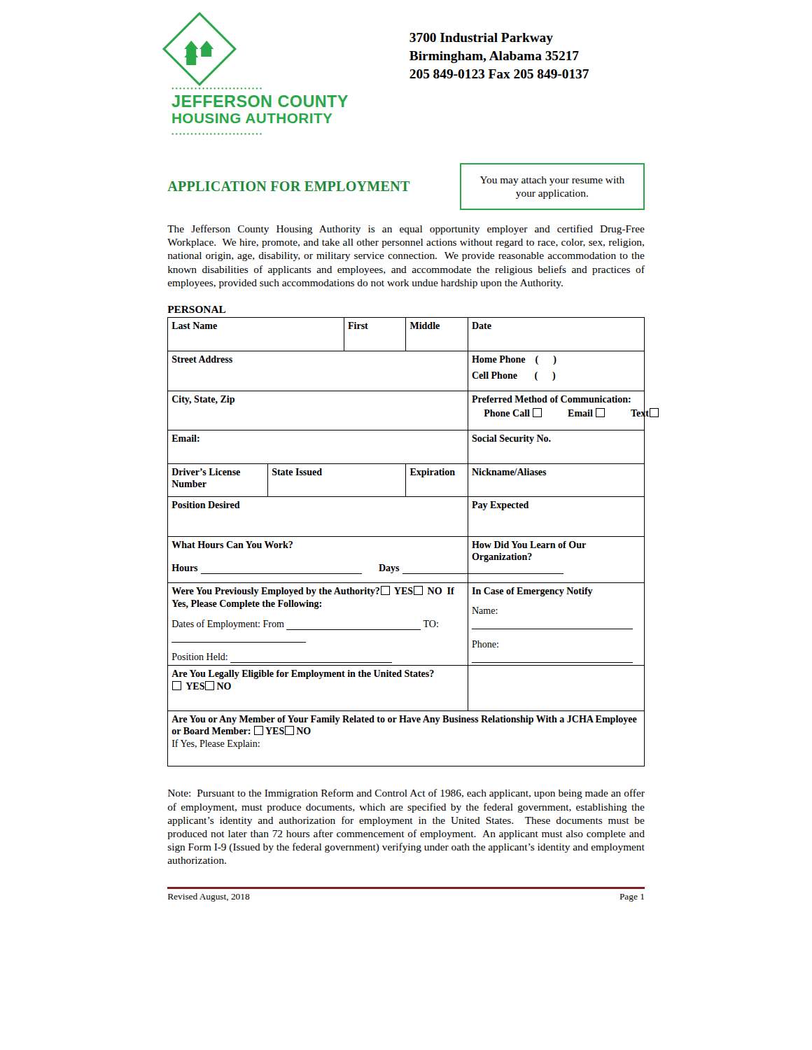••••••••••••••••••••••••
JEFFERSON COUNTY
HOUSING AUTHORITY
••••••••••••••••••••••••
3700 Industrial Parkway
Birmingham, Alabama 35217
205 849-0123 Fax 205 849-0137
APPLICATION FOR EMPLOYMENT
You may attach your resume with your application.
The Jefferson County Housing Authority is an equal opportunity employer and certified Drug-Free Workplace. We hire, promote, and take all other personnel actions without regard to race, color, sex, religion, national origin, age, disability, or military service connection. We provide reasonable accommodation to the known disabilities of applicants and employees, and accommodate the religious beliefs and practices of employees, provided such accommodations do not work undue hardship upon the Authority.
PERSONAL
| Last Name | First | Middle | Date |
| Street Address | Home Phone ( ) Cell Phone ( ) |
| City, State, Zip | Preferred Method of Communication: Phone Call Email Text |
| Email: | Social Security No. |
| Driver’s License Number | State Issued | Expiration | Nickname/Aliases |
| Position Desired | Pay Expected |
| What Hours Can You Work? Hours Days | How Did You Learn of Our Organization? |
| Were You Previously Employed by the Authority? YES NO If Yes, Please Complete the Following: Dates of Employment: From TO: Position Held: | In Case of Emergency Notify Name: Phone: |
| Are You Legally Eligible for Employment in the United States? YES NO | |
| Are You or Any Member of Your Family Related to or Have Any Business Relationship With a JCHA Employee or Board Member: YES NO If Yes, Please Explain: |
Note: Pursuant to the Immigration Reform and Control Act of 1986, each applicant, upon being made an offer of employment, must produce documents, which are specified by the federal government, establishing the applicant’s identity and authorization for employment in the United States. These documents must be produced not later than 72 hours after commencement of employment. An applicant must also complete and sign Form I-9 (Issued by the federal government) verifying under oath the applicant’s identity and employment authorization.
Revised August, 2018 Page 1